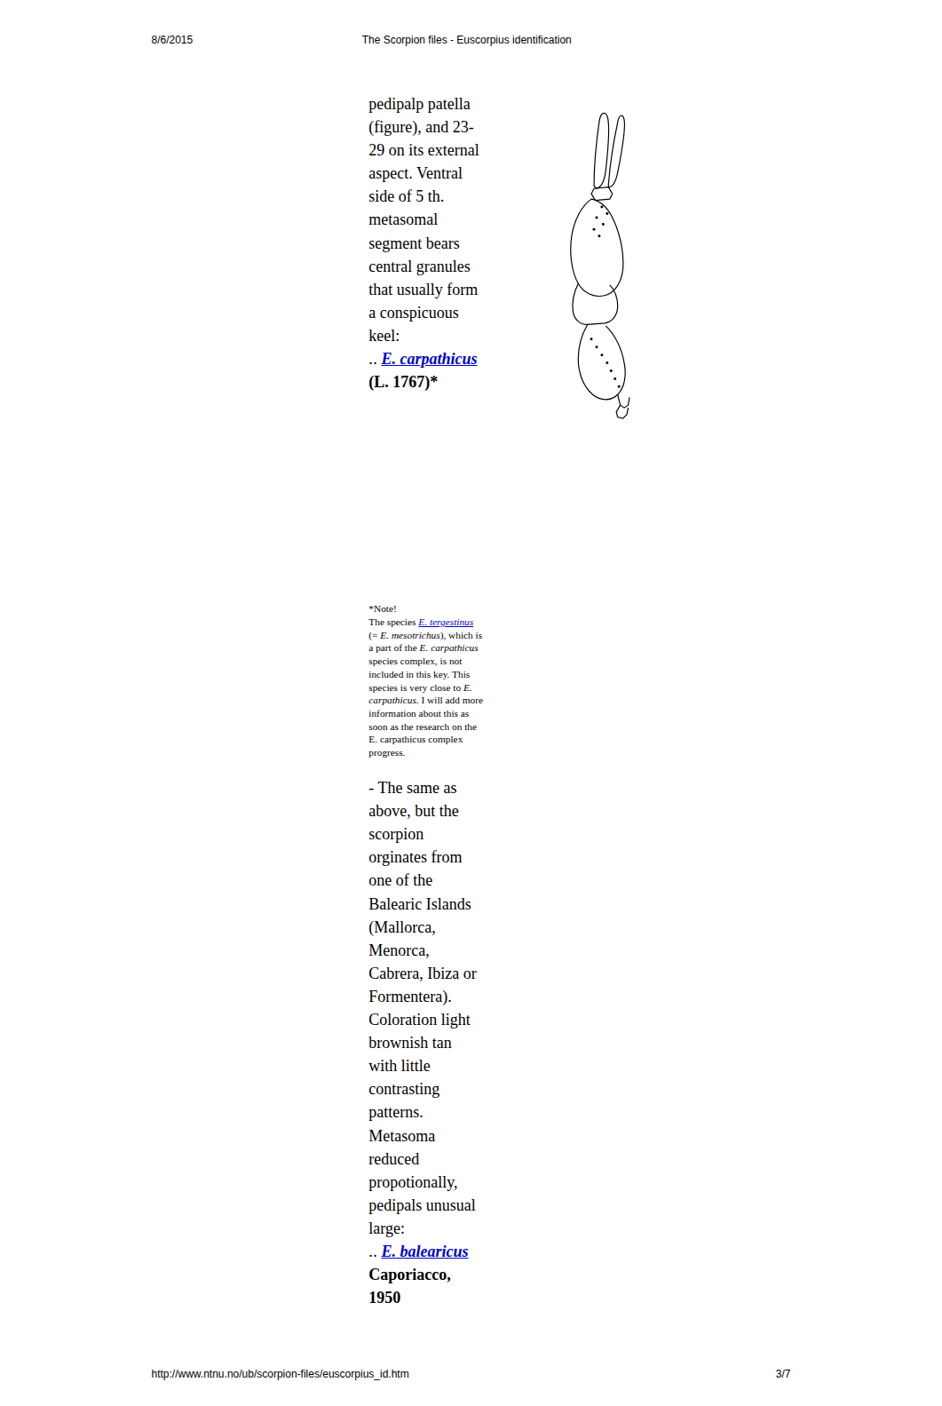8/6/2015
The Scorpion files - Euscorpius identification
pedipalp patella (figure), and 23-29 on its external aspect. Ventral side of 5 th. metasomal segment bears central granules that usually form a conspicuous keel:
.. E. carpathicus (L. 1767)*
*Note!
The species E. tergestinus (= E. mesotrichus), which is a part of the E. carpathicus species complex, is not included in this key. This species is very close to E. carpathicus. I will add more information about this as soon as the research on the E. carpathicus complex progress.
- The same as above, but the scorpion orginates from one of the Balearic Islands (Mallorca, Menorca, Cabrera, Ibiza or Formentera). Coloration light brownish tan with little contrasting patterns. Metasoma reduced propotionally, pedipals unusual large:
.. E. balearicus Caporiacco, 1950
http://www.ntnu.no/ub/scorpion-files/euscorpius_id.htm
3/7